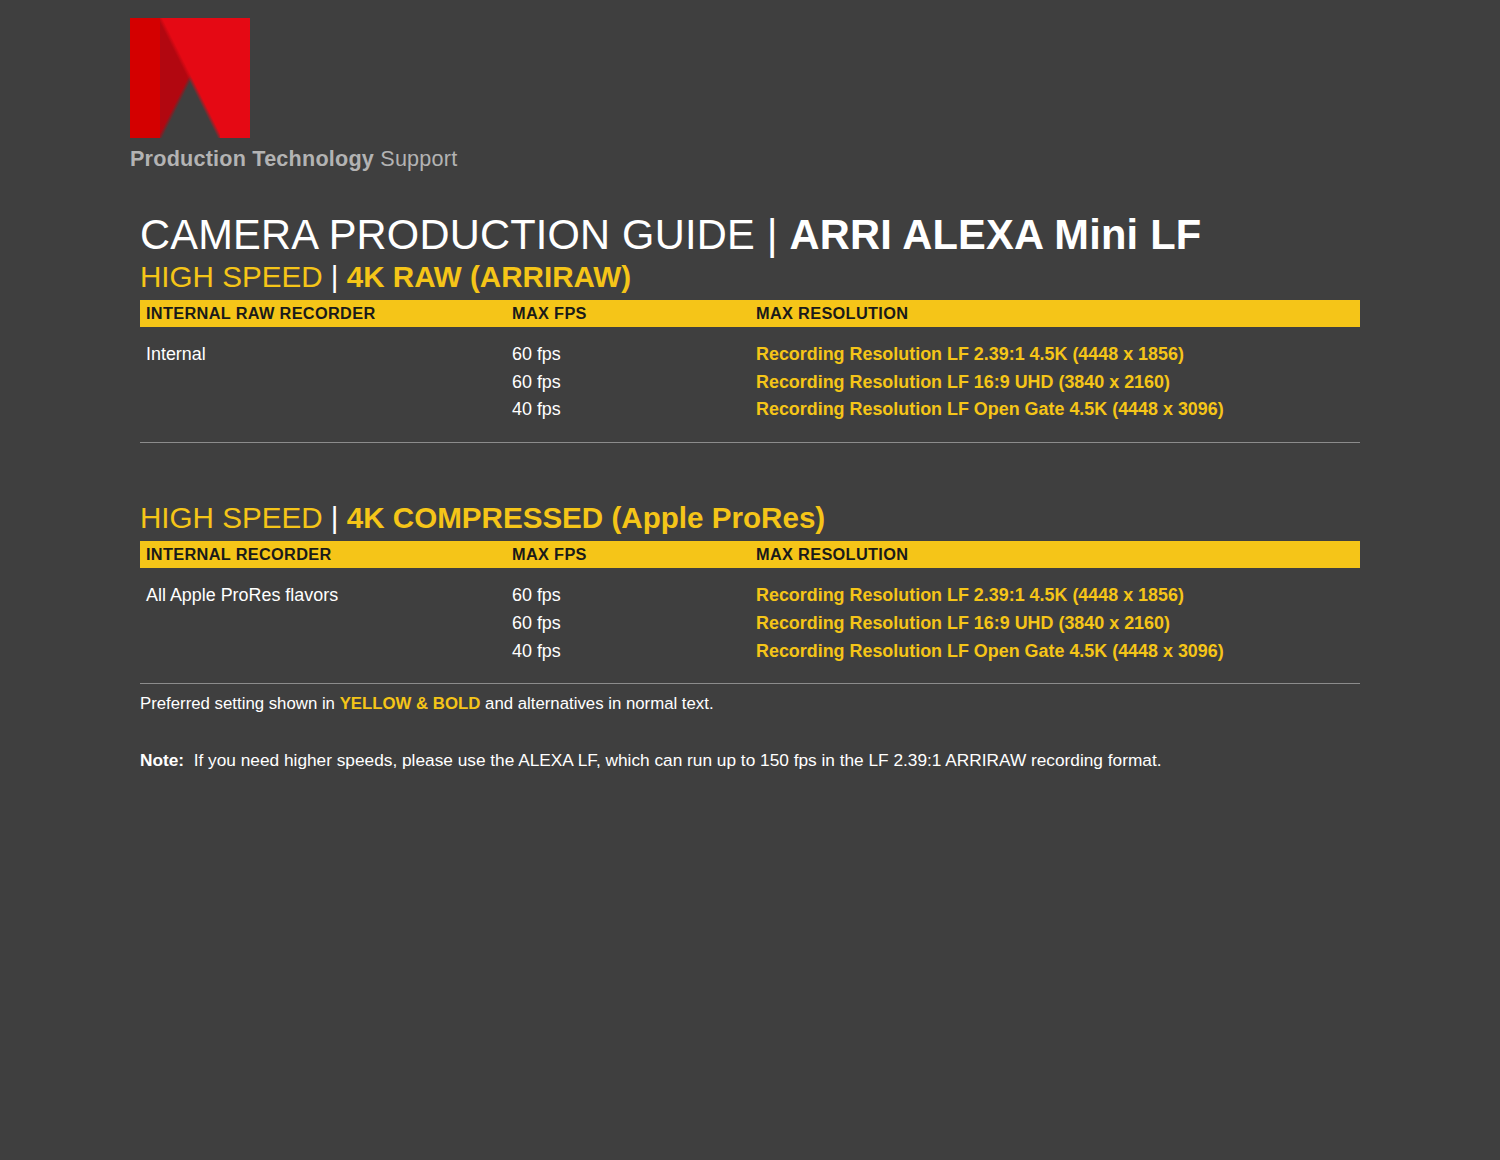Production Technology Support
CAMERA PRODUCTION GUIDE | ARRI ALEXA Mini LF
HIGH SPEED | 4K RAW (ARRIRAW)
| INTERNAL RAW RECORDER | MAX FPS | MAX RESOLUTION |
| --- | --- | --- |
| Internal | 60 fps 60 fps 40 fps | Recording Resolution LF 2.39:1 4.5K (4448 x 1856) Recording Resolution LF 16:9 UHD (3840 x 2160) Recording Resolution LF Open Gate 4.5K (4448 x 3096) |
HIGH SPEED | 4K COMPRESSED (Apple ProRes)
| INTERNAL RECORDER | MAX FPS | MAX RESOLUTION |
| --- | --- | --- |
| All Apple ProRes flavors | 60 fps 60 fps 40 fps | Recording Resolution LF 2.39:1 4.5K (4448 x 1856) Recording Resolution LF 16:9 UHD (3840 x 2160) Recording Resolution LF Open Gate 4.5K (4448 x 3096) |
Preferred setting shown in YELLOW & BOLD and alternatives in normal text.
Note: If you need higher speeds, please use the ALEXA LF, which can run up to 150 fps in the LF 2.39:1 ARRIRAW recording format.